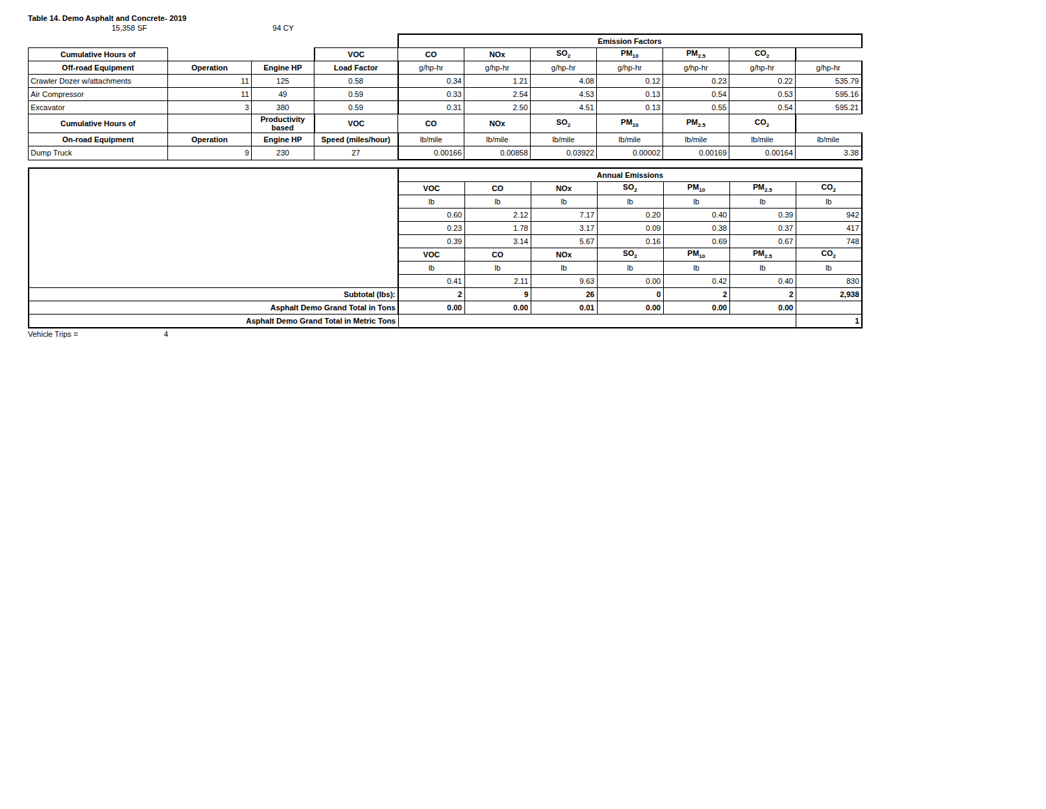Table 14. Demo Asphalt and Concrete- 2019
15,358 SF 94 CY
| | | | | Emission Factors |
| Cumulative Hours of | | | VOC | CO | NOx | SO 2 | PM 10 | PM 2.5 | CO 2 |
| Off-road Equipment | Operation | Engine HP | Load Factor | g/hp-hr | g/hp-hr | g/hp-hr | g/hp-hr | g/hp-hr | g/hp-hr | g/hp-hr |
| Crawler Dozer w/attachments | 11 | 125 | 0.58 | 0.34 | 1.21 | 4.08 | 0.12 | 0.23 | 0.22 | 535.79 |
| Air Compressor | 11 | 49 | 0.59 | 0.33 | 2.54 | 4.53 | 0.13 | 0.54 | 0.53 | 595.16 |
| Excavator | 3 | 380 | 0.59 | 0.31 | 2.50 | 4.51 | 0.13 | 0.55 | 0.54 | 595.21 |
| Cumulative Hours of | | Productivity based | VOC | CO | NOx | SO 2 | PM 10 | PM 2.5 | CO 2 |
| On-road Equipment | Operation | Engine HP | Speed (miles/hour) | lb/mile | lb/mile | lb/mile | lb/mile | lb/mile | lb/mile | lb/mile |
| Dump Truck | 9 | 230 | 27 | 0.00166 | 0.00858 | 0.03922 | 0.00002 | 0.00169 | 0.00164 | 3.38 |
| | Annual Emissions |
| | VOC | CO | NOx | SO 2 | PM 10 | PM 2.5 | CO 2 |
| | lb | lb | lb | lb | lb | lb | lb |
| | 0.60 | 2.12 | 7.17 | 0.20 | 0.40 | 0.39 | 942 |
| | 0.23 | 1.78 | 3.17 | 0.09 | 0.38 | 0.37 | 417 |
| | 0.39 | 3.14 | 5.67 | 0.16 | 0.69 | 0.67 | 748 |
| | VOC | CO | NOx | SO 2 | PM 10 | PM 2.5 | CO 2 |
| | lb | lb | lb | lb | lb | lb | lb |
| | 0.41 | 2.11 | 9.63 | 0.00 | 0.42 | 0.40 | 830 |
| Subtotal (lbs): | 2 | 9 | 26 | 0 | 2 | 2 | 2,938 |
| Asphalt Demo Grand Total in Tons | 0.00 | 0.00 | 0.01 | 0.00 | 0.00 | 0.00 | |
| Asphalt Demo Grand Total in Metric Tons | | | | | | | 1 |
Vehicle Trips = 4